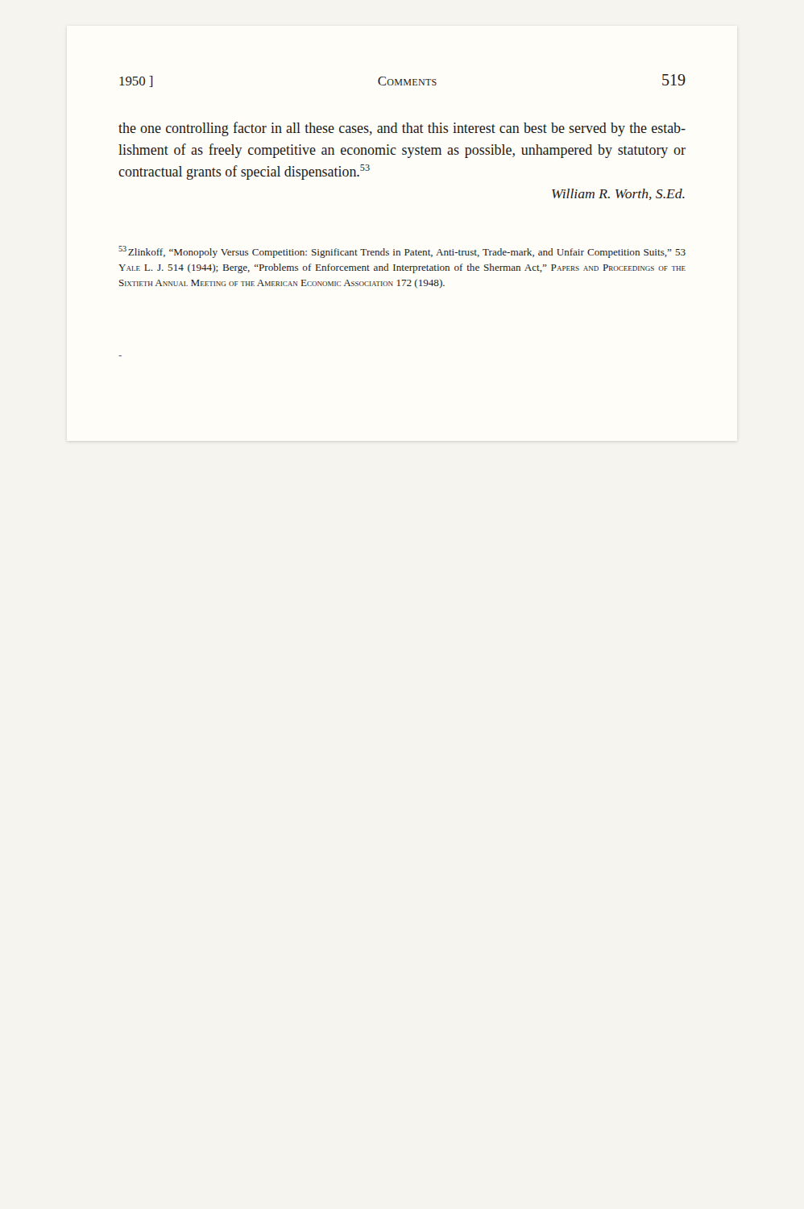1950 ] Comments 519
the one controlling factor in all these cases, and that this interest can best be served by the establishment of as freely competitive an economic system as possible, unhampered by statutory or contractual grants of special dispensation.53
William R. Worth, S.Ed.
53 Zlinkoff, “Monopoly Versus Competition: Significant Trends in Patent, Anti-trust, Trade-mark, and Unfair Competition Suits,” 53 Yale L. J. 514 (1944); Berge, “Problems of Enforcement and Interpretation of the Sherman Act,” Papers and Proceedings of the Sixtieth Annual Meeting of the American Economic Association 172 (1948).
-